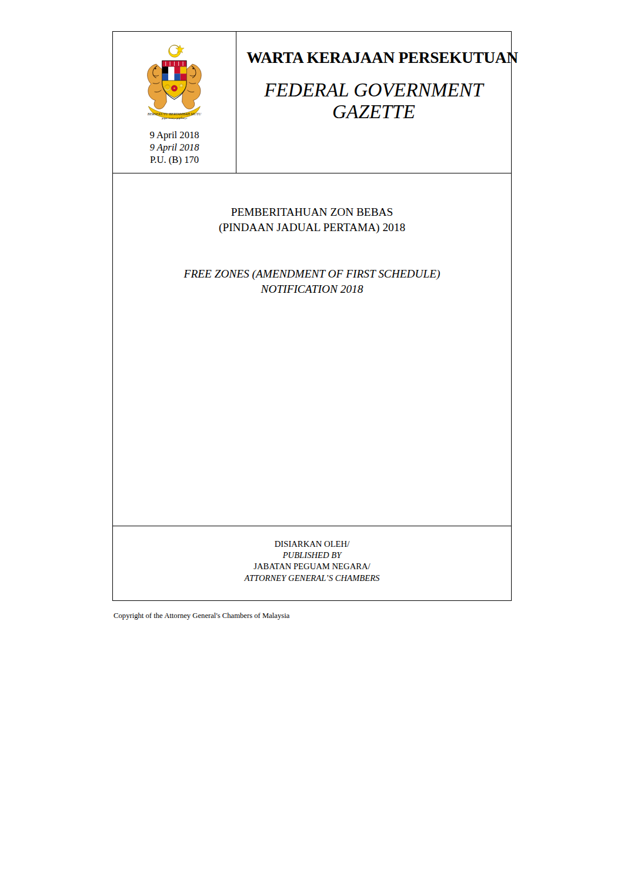BERSEKUTU BERTAMBAH MUTU برسكوتو برتمبه موتو
9 April 2018
9 April 2018
P.U. (B) 170
WARTA KERAJAAN PERSEKUTUAN
FEDERAL GOVERNMENT
GAZETTE
PEMBERITAHUAN ZON BEBAS
(PINDAAN JADUAL PERTAMA) 2018
FREE ZONES (AMENDMENT OF FIRST SCHEDULE)
NOTIFICATION 2018
DISIARKAN OLEH/
PUBLISHED BY
JABATAN PEGUAM NEGARA/
ATTORNEY GENERAL’S CHAMBERS
Copyright of the Attorney General's Chambers of Malaysia